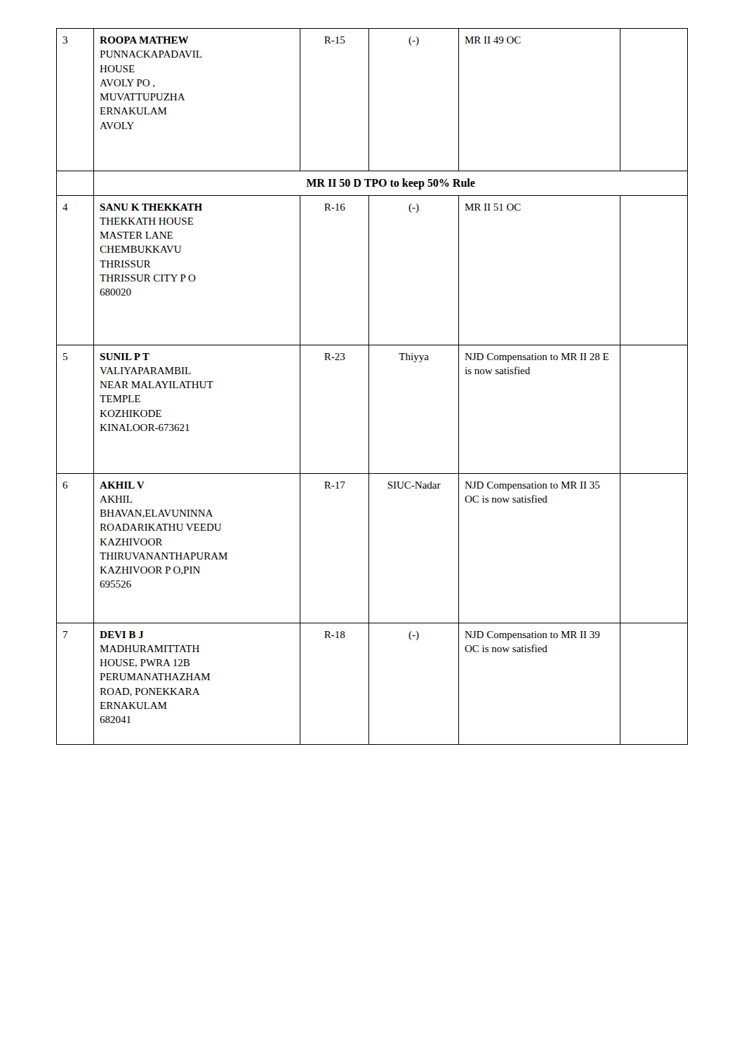| 3 | ROOPA MATHEW PUNNACKAPADAVIL HOUSE AVOLY PO , MUVATTUPUZHA ERNAKULAM AVOLY | R-15 | (-) | MR II 49 OC | |
| | MR II 50 D TPO to keep 50% Rule |
| 4 | SANU K THEKKATH THEKKATH HOUSE MASTER LANE CHEMBUKKAVU THRISSUR THRISSUR CITY P O 680020 | R-16 | (-) | MR II 51 OC | |
| 5 | SUNIL P T VALIYAPARAMBIL NEAR MALAYILATHUT TEMPLE KOZHIKODE KINALOOR-673621 | R-23 | Thiyya | NJD Compensation to MR II 28 E is now satisfied | |
| 6 | AKHIL V AKHIL BHAVAN,ELAVUNINNA ROADARIKATHU VEEDU KAZHIVOOR THIRUVANANTHAPURAM KAZHIVOOR P O,PIN 695526 | R-17 | SIUC-Nadar | NJD Compensation to MR II 35 OC is now satisfied | |
| 7 | DEVI B J MADHURAMITTATH HOUSE, PWRA 12B PERUMANATHAZHAM ROAD, PONEKKARA ERNAKULAM 682041 | R-18 | (-) | NJD Compensation to MR II 39 OC is now satisfied | |